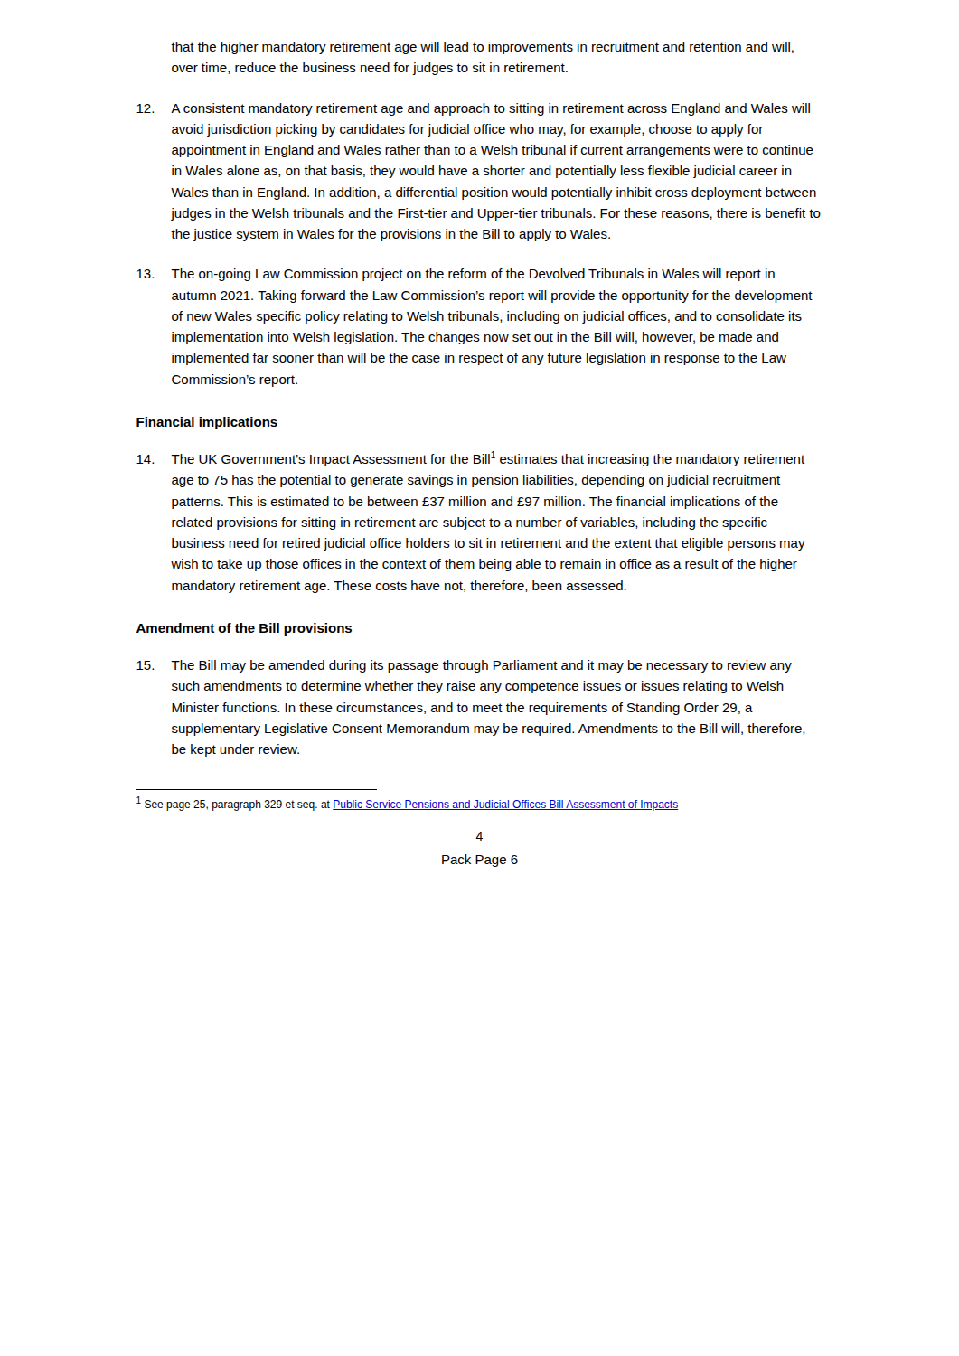that the higher mandatory retirement age will lead to improvements in recruitment and retention and will, over time, reduce the business need for judges to sit in retirement.
12. A consistent mandatory retirement age and approach to sitting in retirement across England and Wales will avoid jurisdiction picking by candidates for judicial office who may, for example, choose to apply for appointment in England and Wales rather than to a Welsh tribunal if current arrangements were to continue in Wales alone as, on that basis, they would have a shorter and potentially less flexible judicial career in Wales than in England. In addition, a differential position would potentially inhibit cross deployment between judges in the Welsh tribunals and the First-tier and Upper-tier tribunals. For these reasons, there is benefit to the justice system in Wales for the provisions in the Bill to apply to Wales.
13. The on-going Law Commission project on the reform of the Devolved Tribunals in Wales will report in autumn 2021. Taking forward the Law Commission’s report will provide the opportunity for the development of new Wales specific policy relating to Welsh tribunals, including on judicial offices, and to consolidate its implementation into Welsh legislation. The changes now set out in the Bill will, however, be made and implemented far sooner than will be the case in respect of any future legislation in response to the Law Commission’s report.
Financial implications
14. The UK Government’s Impact Assessment for the Bill1 estimates that increasing the mandatory retirement age to 75 has the potential to generate savings in pension liabilities, depending on judicial recruitment patterns. This is estimated to be between £37 million and £97 million. The financial implications of the related provisions for sitting in retirement are subject to a number of variables, including the specific business need for retired judicial office holders to sit in retirement and the extent that eligible persons may wish to take up those offices in the context of them being able to remain in office as a result of the higher mandatory retirement age. These costs have not, therefore, been assessed.
Amendment of the Bill provisions
15. The Bill may be amended during its passage through Parliament and it may be necessary to review any such amendments to determine whether they raise any competence issues or issues relating to Welsh Minister functions. In these circumstances, and to meet the requirements of Standing Order 29, a supplementary Legislative Consent Memorandum may be required. Amendments to the Bill will, therefore, be kept under review.
1 See page 25, paragraph 329 et seq. at Public Service Pensions and Judicial Offices Bill Assessment of Impacts
4
Pack Page 6